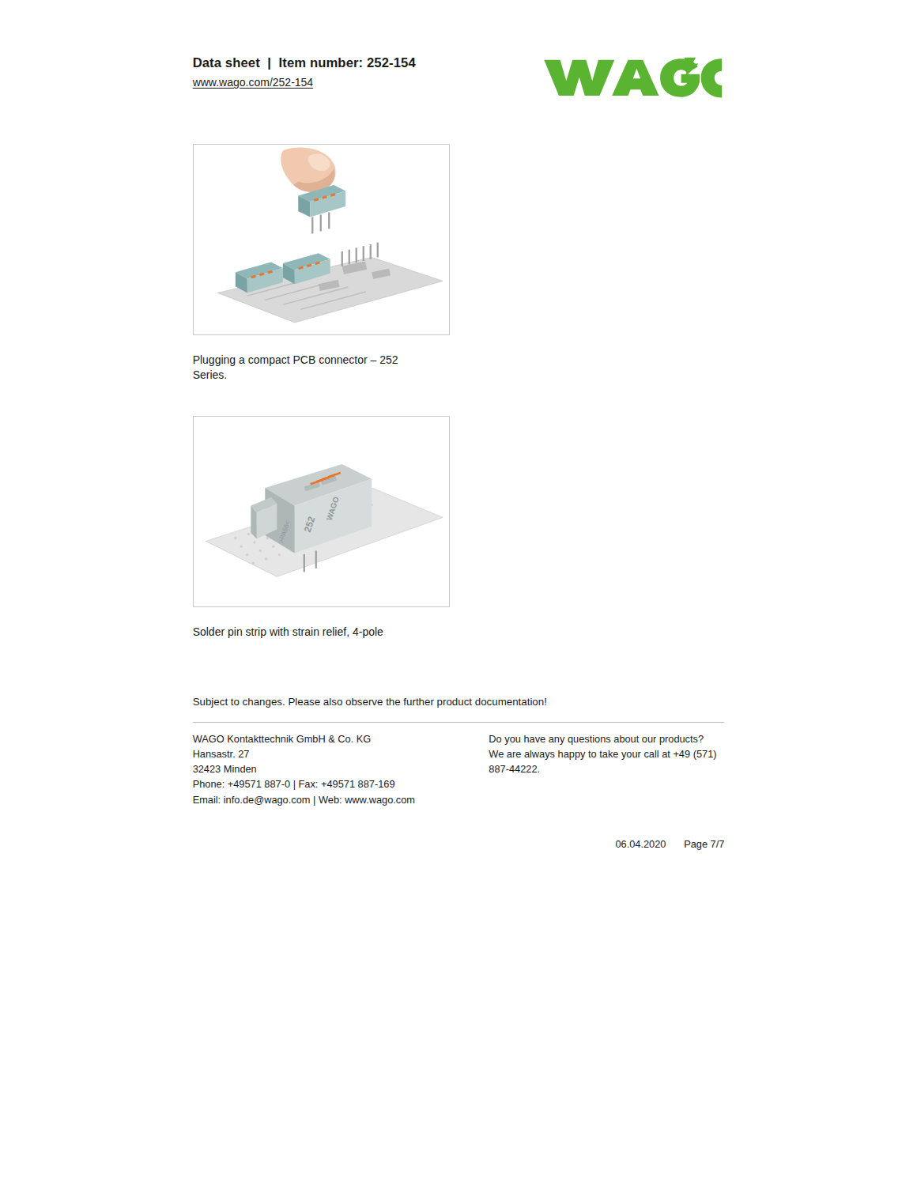Data sheet | Item number: 252-154
www.wago.com/252-154
Plugging a compact PCB connector – 252 Series.
252 >PA66< WAGO
Solder pin strip with strain relief, 4-pole
Subject to changes. Please also observe the further product documentation!
WAGO Kontakttechnik GmbH & Co. KG
Hansastr. 27
32423 Minden
Phone: +49571 887-0 | Fax: +49571 887-169
Email: info.de@wago.com | Web: www.wago.com
Do you have any questions about our products?
We are always happy to take your call at +49 (571) 887-44222.
06.04.2020 Page 7/7